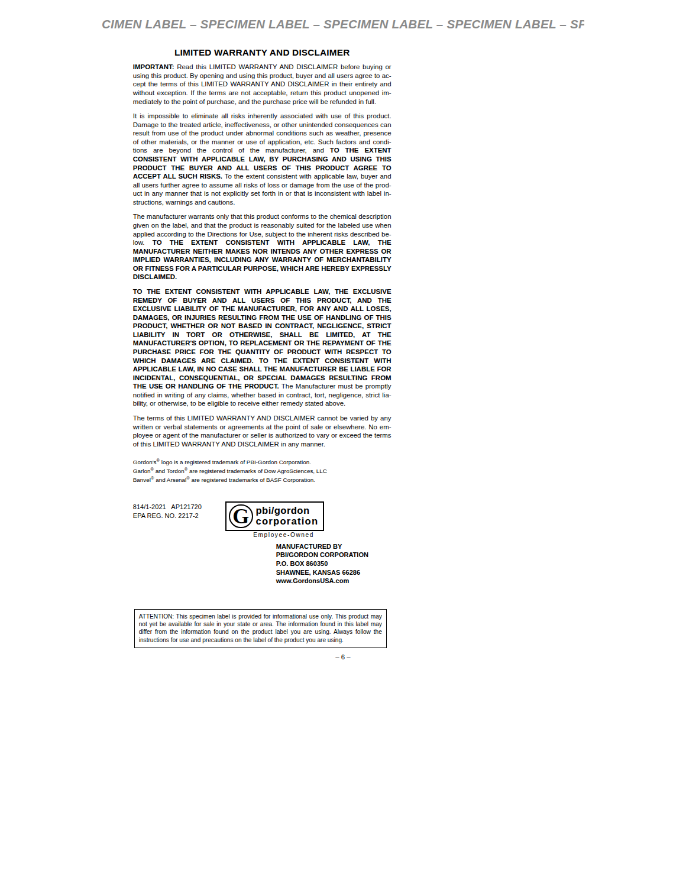CIMEN LABEL – SPECIMEN LABEL – SPECIMEN LABEL – SPECIMEN LABEL – SPECIMEN LABEL – SPECI
LIMITED WARRANTY AND DISCLAIMER
IMPORTANT: Read this LIMITED WARRANTY AND DISCLAIMER before buying or using this product. By opening and using this product, buyer and all users agree to accept the terms of this LIMITED WARRANTY AND DISCLAIMER in their entirety and without exception. If the terms are not acceptable, return this product unopened immediately to the point of purchase, and the purchase price will be refunded in full.
It is impossible to eliminate all risks inherently associated with use of this product. Damage to the treated article, ineffectiveness, or other unintended consequences can result from use of the product under abnormal conditions such as weather, presence of other materials, or the manner or use of application, etc. Such factors and conditions are beyond the control of the manufacturer, and TO THE EXTENT CONSISTENT WITH APPLICABLE LAW, BY PURCHASING AND USING THIS PRODUCT THE BUYER AND ALL USERS OF THIS PRODUCT AGREE TO ACCEPT ALL SUCH RISKS. To the extent consistent with applicable law, buyer and all users further agree to assume all risks of loss or damage from the use of the product in any manner that is not explicitly set forth in or that is inconsistent with label instructions, warnings and cautions.
The manufacturer warrants only that this product conforms to the chemical description given on the label, and that the product is reasonably suited for the labeled use when applied according to the Directions for Use, subject to the inherent risks described below. TO THE EXTENT CONSISTENT WITH APPLICABLE LAW, THE MANUFACTURER NEITHER MAKES NOR INTENDS ANY OTHER EXPRESS OR IMPLIED WARRANTIES, INCLUDING ANY WARRANTY OF MERCHANTABILITY OR FITNESS FOR A PARTICULAR PURPOSE, WHICH ARE HEREBY EXPRESSLY DISCLAIMED.
TO THE EXTENT CONSISTENT WITH APPLICABLE LAW, THE EXCLUSIVE REMEDY OF BUYER AND ALL USERS OF THIS PRODUCT, AND THE EXCLUSIVE LIABILITY OF THE MANUFACTURER, FOR ANY AND ALL LOSES, DAMAGES, OR INJURIES RESULTING FROM THE USE OF HANDLING OF THIS PRODUCT, WHETHER OR NOT BASED IN CONTRACT, NEGLIGENCE, STRICT LIABILITY IN TORT OR OTHERWISE, SHALL BE LIMITED, AT THE MANUFACTURER'S OPTION, TO REPLACEMENT OR THE REPAYMENT OF THE PURCHASE PRICE FOR THE QUANTITY OF PRODUCT WITH RESPECT TO WHICH DAMAGES ARE CLAIMED. TO THE EXTENT CONSISTENT WITH APPLICABLE LAW, IN NO CASE SHALL THE MANUFACTURER BE LIABLE FOR INCIDENTAL, CONSEQUENTIAL, OR SPECIAL DAMAGES RESULTING FROM THE USE OR HANDLING OF THE PRODUCT. The Manufacturer must be promptly notified in writing of any claims, whether based in contract, tort, negligence, strict liability, or otherwise, to be eligible to receive either remedy stated above.
The terms of this LIMITED WARRANTY AND DISCLAIMER cannot be varied by any written or verbal statements or agreements at the point of sale or elsewhere. No employee or agent of the manufacturer or seller is authorized to vary or exceed the terms of this LIMITED WARRANTY AND DISCLAIMER in any manner.
Gordon's® logo is a registered trademark of PBI-Gordon Corporation.
Garlon® and Tordon® are registered trademarks of Dow AgroSciences, LLC
Banvel® and Arsenal® are registered trademarks of BASF Corporation.
814/1-2021 AP121720
EPA REG. NO. 2217-2
G
pbi/gordon
corporation
Employee-Owned
MANUFACTURED BY
PBI/GORDON CORPORATION
P.O. BOX 860350
SHAWNEE, KANSAS 66286
www.GordonsUSA.com
ATTENTION: This specimen label is provided for informational use only. This product may not yet be available for sale in your state or area. The information found in this label may differ from the information found on the product label you are using. Always follow the instructions for use and precautions on the label of the product you are using.
– 6 –